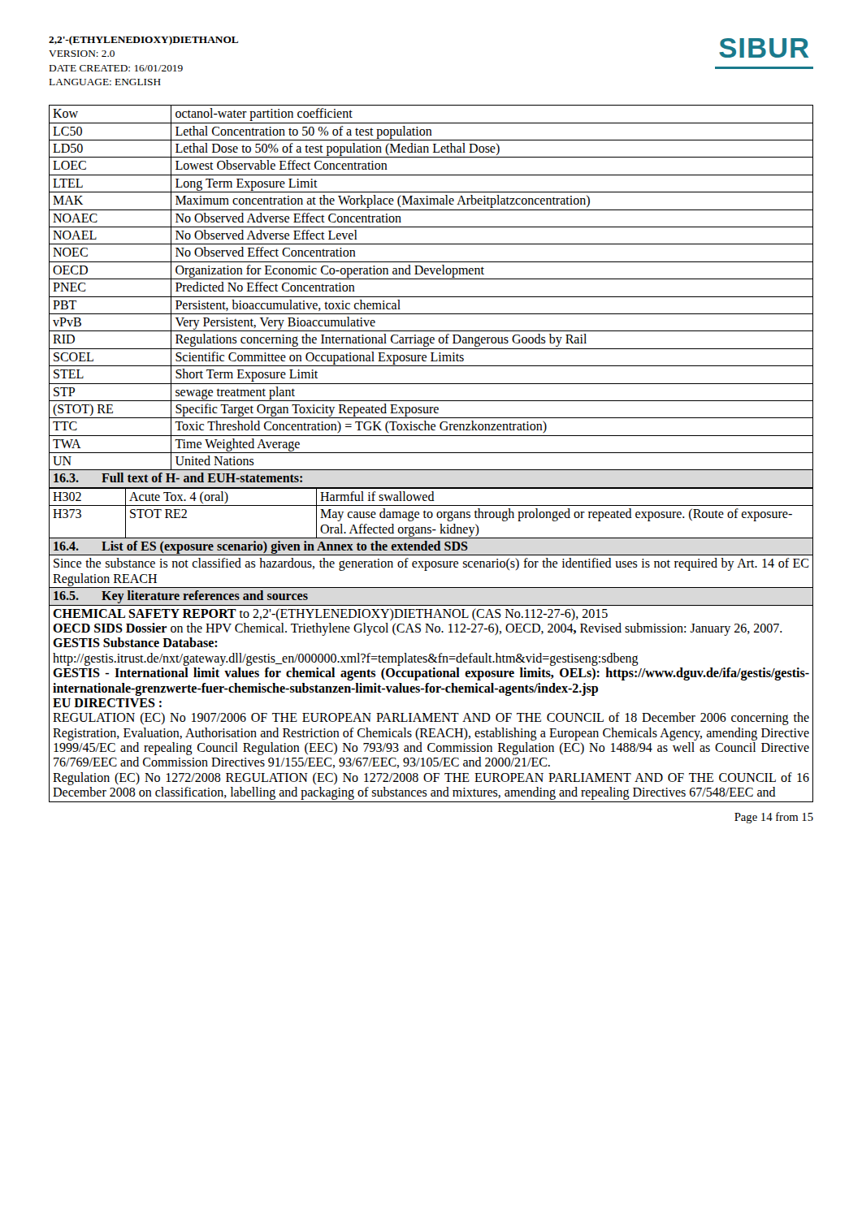2,2'-(ETHYLENEDIOXY)DIETHANOL
VERSION: 2.0
DATE CREATED: 16/01/2019
LANGUAGE: ENGLISH
SIBUR
| Kow | octanol-water partition coefficient |
| LC50 | Lethal Concentration to 50 % of a test population |
| LD50 | Lethal Dose to 50% of a test population (Median Lethal Dose) |
| LOEC | Lowest Observable Effect Concentration |
| LTEL | Long Term Exposure Limit |
| MAK | Maximum concentration at the Workplace (Maximale Arbeitplatzconcentration) |
| NOAEC | No Observed Adverse Effect Concentration |
| NOAEL | No Observed Adverse Effect Level |
| NOEC | No Observed Effect Concentration |
| OECD | Organization for Economic Co-operation and Development |
| PNEC | Predicted No Effect Concentration |
| PBT | Persistent, bioaccumulative, toxic chemical |
| vPvB | Very Persistent, Very Bioaccumulative |
| RID | Regulations concerning the International Carriage of Dangerous Goods by Rail |
| SCOEL | Scientific Committee on Occupational Exposure Limits |
| STEL | Short Term Exposure Limit |
| STP | sewage treatment plant |
| (STOT) RE | Specific Target Organ Toxicity Repeated Exposure |
| TTC | Toxic Threshold Concentration) = TGK (Toxische Grenzkonzentration) |
| TWA | Time Weighted Average |
| UN | United Nations |
| 16.3. Full text of H- and EUH-statements: |
| H302 | Acute Tox. 4 (oral) | Harmful if swallowed |
| H373 | STOT RE2 | May cause damage to organs through prolonged or repeated exposure. (Route of exposure- Oral. Affected organs- kidney) |
16.4. List of ES (exposure scenario) given in Annex to the extended SDS
Since the substance is not classified as hazardous, the generation of exposure scenario(s) for the identified uses is not required by Art. 14 of EC Regulation REACH
16.5. Key literature references and sources
CHEMICAL SAFETY REPORT to 2,2'-(ETHYLENEDIOXY)DIETHANOL (CAS No.112-27-6), 2015
OECD SIDS Dossier on the HPV Chemical. Triethylene Glycol (CAS No. 112-27-6), OECD, 2004, Revised submission: January 26, 2007.
GESTIS Substance Database:
http://gestis.itrust.de/nxt/gateway.dll/gestis_en/000000.xml?f=templates&fn=default.htm&vid=gestiseng:sdbeng
GESTIS - International limit values for chemical agents (Occupational exposure limits, OELs): https://www.dguv.de/ifa/gestis/gestis-internationale-grenzwerte-fuer-chemische-substanzen-limit-values-for-chemical-agents/index-2.jsp
EU DIRECTIVES :
REGULATION (EC) No 1907/2006 OF THE EUROPEAN PARLIAMENT AND OF THE COUNCIL of 18 December 2006 concerning the Registration, Evaluation, Authorisation and Restriction of Chemicals (REACH), establishing a European Chemicals Agency, amending Directive 1999/45/EC and repealing Council Regulation (EEC) No 793/93 and Commission Regulation (EC) No 1488/94 as well as Council Directive 76/769/EEC and Commission Directives 91/155/EEC, 93/67/EEC, 93/105/EC and 2000/21/EC.
Regulation (EC) No 1272/2008 REGULATION (EC) No 1272/2008 OF THE EUROPEAN PARLIAMENT AND OF THE COUNCIL of 16 December 2008 on classification, labelling and packaging of substances and mixtures, amending and repealing Directives 67/548/EEC and
Page 14 from 15